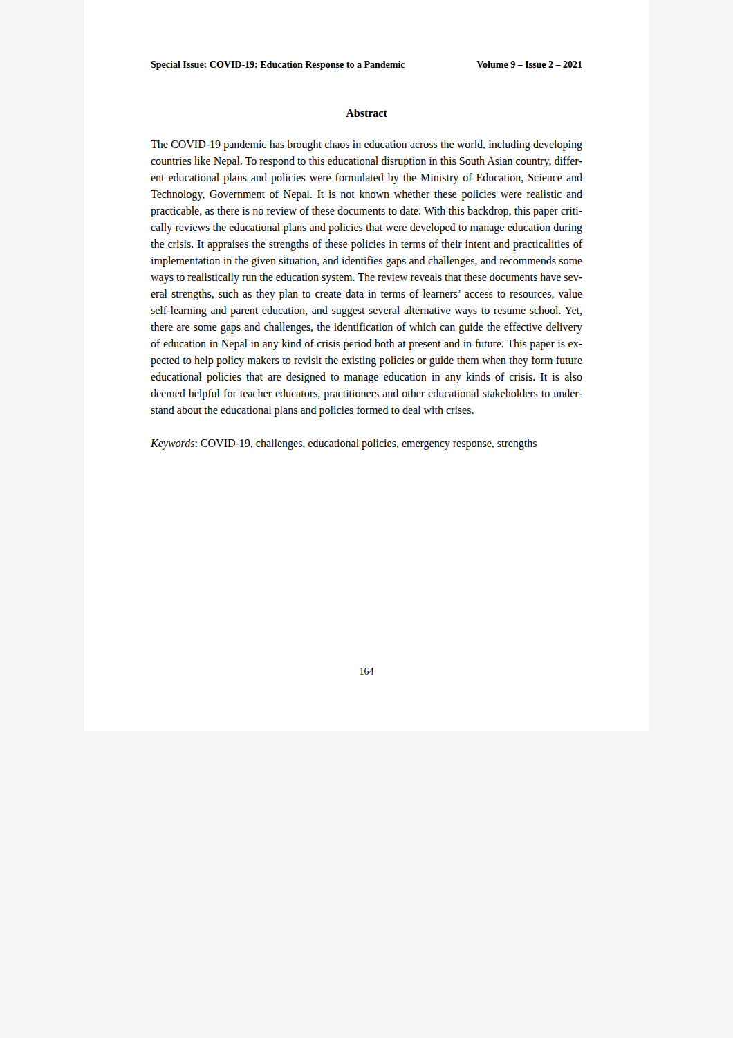Special Issue: COVID-19: Education Response to a Pandemic Volume 9 – Issue 2 – 2021
Abstract
The COVID-19 pandemic has brought chaos in education across the world, including developing countries like Nepal. To respond to this educational disruption in this South Asian country, different educational plans and policies were formulated by the Ministry of Education, Science and Technology, Government of Nepal. It is not known whether these policies were realistic and practicable, as there is no review of these documents to date. With this backdrop, this paper critically reviews the educational plans and policies that were developed to manage education during the crisis. It appraises the strengths of these policies in terms of their intent and practicalities of implementation in the given situation, and identifies gaps and challenges, and recommends some ways to realistically run the education system. The review reveals that these documents have several strengths, such as they plan to create data in terms of learners’ access to resources, value self-learning and parent education, and suggest several alternative ways to resume school. Yet, there are some gaps and challenges, the identification of which can guide the effective delivery of education in Nepal in any kind of crisis period both at present and in future. This paper is expected to help policy makers to revisit the existing policies or guide them when they form future educational policies that are designed to manage education in any kinds of crisis. It is also deemed helpful for teacher educators, practitioners and other educational stakeholders to understand about the educational plans and policies formed to deal with crises.
Keywords: COVID-19, challenges, educational policies, emergency response, strengths
164